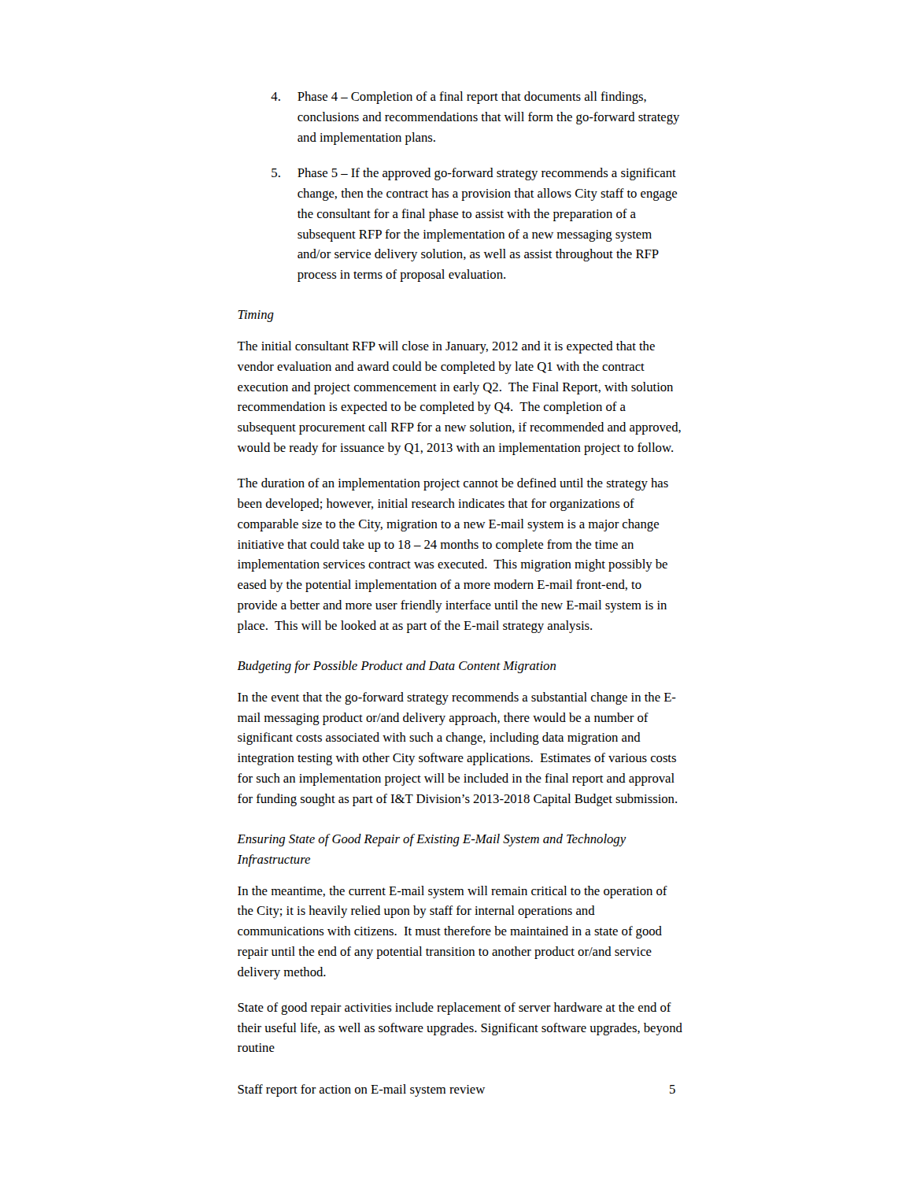4. Phase 4 – Completion of a final report that documents all findings, conclusions and recommendations that will form the go-forward strategy and implementation plans.
5. Phase 5 – If the approved go-forward strategy recommends a significant change, then the contract has a provision that allows City staff to engage the consultant for a final phase to assist with the preparation of a subsequent RFP for the implementation of a new messaging system and/or service delivery solution, as well as assist throughout the RFP process in terms of proposal evaluation.
Timing
The initial consultant RFP will close in January, 2012 and it is expected that the vendor evaluation and award could be completed by late Q1 with the contract execution and project commencement in early Q2. The Final Report, with solution recommendation is expected to be completed by Q4. The completion of a subsequent procurement call RFP for a new solution, if recommended and approved, would be ready for issuance by Q1, 2013 with an implementation project to follow.
The duration of an implementation project cannot be defined until the strategy has been developed; however, initial research indicates that for organizations of comparable size to the City, migration to a new E-mail system is a major change initiative that could take up to 18 – 24 months to complete from the time an implementation services contract was executed. This migration might possibly be eased by the potential implementation of a more modern E-mail front-end, to provide a better and more user friendly interface until the new E-mail system is in place. This will be looked at as part of the E-mail strategy analysis.
Budgeting for Possible Product and Data Content Migration
In the event that the go-forward strategy recommends a substantial change in the E-mail messaging product or/and delivery approach, there would be a number of significant costs associated with such a change, including data migration and integration testing with other City software applications. Estimates of various costs for such an implementation project will be included in the final report and approval for funding sought as part of I&T Division’s 2013-2018 Capital Budget submission.
Ensuring State of Good Repair of Existing E-Mail System and Technology Infrastructure
In the meantime, the current E-mail system will remain critical to the operation of the City; it is heavily relied upon by staff for internal operations and communications with citizens. It must therefore be maintained in a state of good repair until the end of any potential transition to another product or/and service delivery method.
State of good repair activities include replacement of server hardware at the end of their useful life, as well as software upgrades. Significant software upgrades, beyond routine
Staff report for action on E-mail system review 5